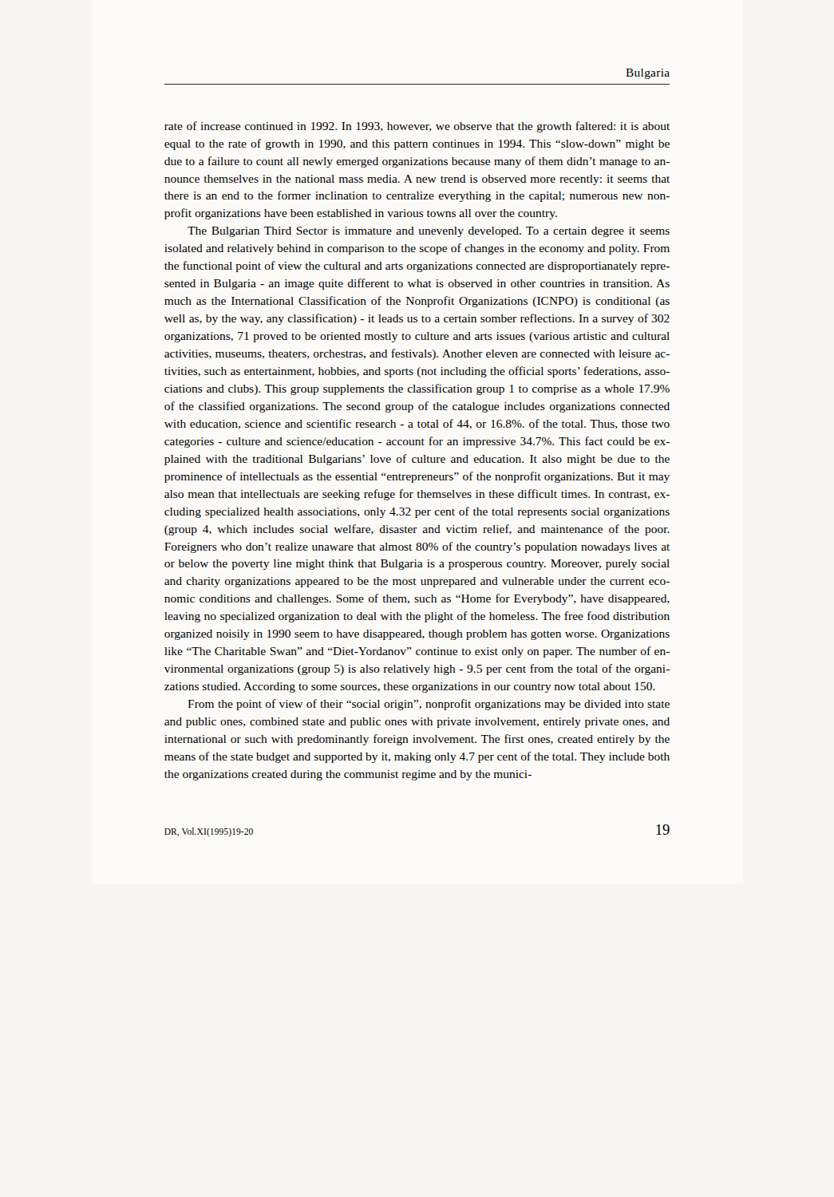Bulgaria
rate of increase continued in 1992. In 1993, however, we observe that the growth faltered: it is about equal to the rate of growth in 1990, and this pattern continues in 1994. This “slow-down” might be due to a failure to count all newly emerged organizations because many of them didn’t manage to announce themselves in the national mass media. A new trend is observed more recently: it seems that there is an end to the former inclination to centralize everything in the capital; numerous new nonprofit organizations have been established in various towns all over the country.
The Bulgarian Third Sector is immature and unevenly developed. To a certain degree it seems isolated and relatively behind in comparison to the scope of changes in the economy and polity. From the functional point of view the cultural and arts organizations connected are disproportianately represented in Bulgaria - an image quite different to what is observed in other countries in transition. As much as the International Classification of the Nonprofit Organizations (ICNPO) is conditional (as well as, by the way, any classification) - it leads us to a certain somber reflections. In a survey of 302 organizations, 71 proved to be oriented mostly to culture and arts issues (various artistic and cultural activities, museums, theaters, orchestras, and festivals). Another eleven are connected with leisure activities, such as entertainment, hobbies, and sports (not including the official sports’ federations, associations and clubs). This group supplements the classification group 1 to comprise as a whole 17.9% of the classified organizations. The second group of the catalogue includes organizations connected with education, science and scientific research - a total of 44, or 16.8%. of the total. Thus, those two categories - culture and science/education - account for an impressive 34.7%. This fact could be explained with the traditional Bulgarians’ love of culture and education. It also might be due to the prominence of intellectuals as the essential “entrepreneurs” of the nonprofit organizations. But it may also mean that intellectuals are seeking refuge for themselves in these difficult times. In contrast, excluding specialized health associations, only 4.32 per cent of the total represents social organizations (group 4, which includes social welfare, disaster and victim relief, and maintenance of the poor. Foreigners who don’t realize unaware that almost 80% of the country’s population nowadays lives at or below the poverty line might think that Bulgaria is a prosperous country. Moreover, purely social and charity organizations appeared to be the most unprepared and vulnerable under the current economic conditions and challenges. Some of them, such as “Home for Everybody”, have disappeared, leaving no specialized organization to deal with the plight of the homeless. The free food distribution organized noisily in 1990 seem to have disappeared, though problem has gotten worse. Organizations like “The Charitable Swan” and “Diet-Yordanov” continue to exist only on paper. The number of environmental organizations (group 5) is also relatively high - 9.5 per cent from the total of the organizations studied. According to some sources, these organizations in our country now total about 150.
From the point of view of their “social origin”, nonprofit organizations may be divided into state and public ones, combined state and public ones with private involvement, entirely private ones, and international or such with predominantly foreign involvement. The first ones, created entirely by the means of the state budget and supported by it, making only 4.7 per cent of the total. They include both the organizations created during the communist regime and by the munici-
DR, Vol.XI(1995)19-20
19